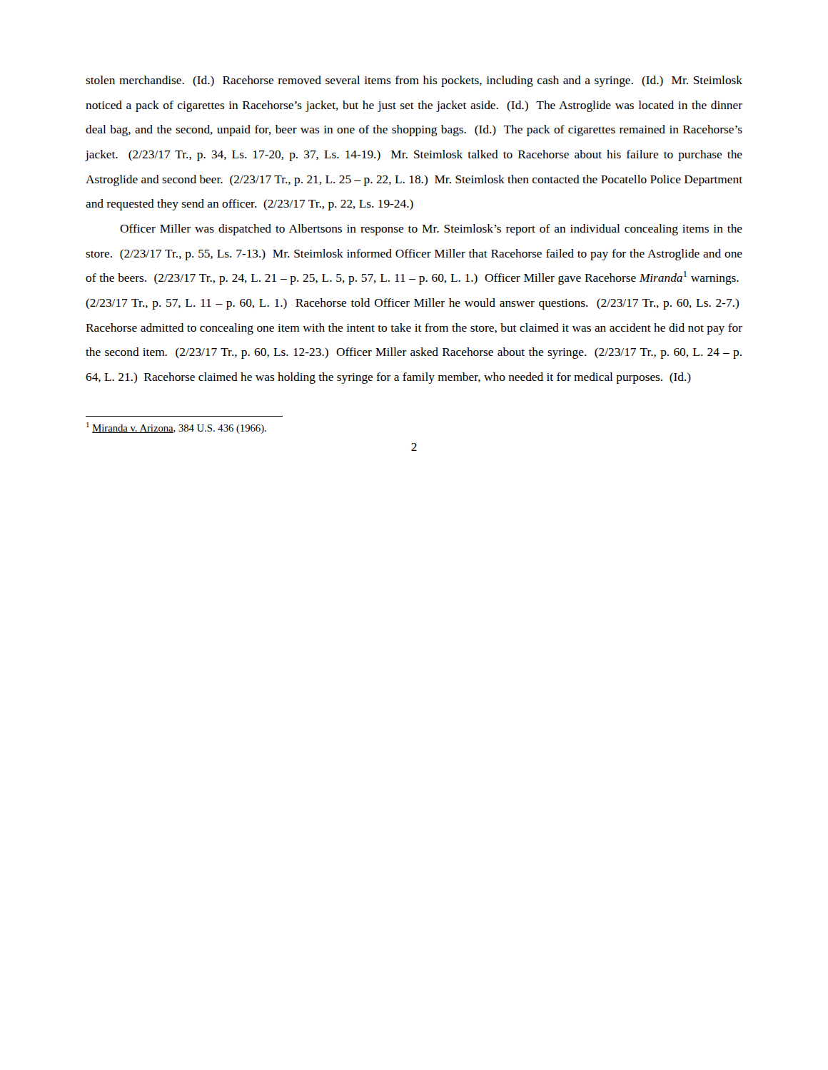stolen merchandise. (Id.) Racehorse removed several items from his pockets, including cash and a syringe. (Id.) Mr. Steimlosk noticed a pack of cigarettes in Racehorse’s jacket, but he just set the jacket aside. (Id.) The Astroglide was located in the dinner deal bag, and the second, unpaid for, beer was in one of the shopping bags. (Id.) The pack of cigarettes remained in Racehorse’s jacket. (2/23/17 Tr., p. 34, Ls. 17-20, p. 37, Ls. 14-19.) Mr. Steimlosk talked to Racehorse about his failure to purchase the Astroglide and second beer. (2/23/17 Tr., p. 21, L. 25 – p. 22, L. 18.) Mr. Steimlosk then contacted the Pocatello Police Department and requested they send an officer. (2/23/17 Tr., p. 22, Ls. 19-24.)
Officer Miller was dispatched to Albertsons in response to Mr. Steimlosk’s report of an individual concealing items in the store. (2/23/17 Tr., p. 55, Ls. 7-13.) Mr. Steimlosk informed Officer Miller that Racehorse failed to pay for the Astroglide and one of the beers. (2/23/17 Tr., p. 24, L. 21 – p. 25, L. 5, p. 57, L. 11 – p. 60, L. 1.) Officer Miller gave Racehorse Miranda1 warnings. (2/23/17 Tr., p. 57, L. 11 – p. 60, L. 1.) Racehorse told Officer Miller he would answer questions. (2/23/17 Tr., p. 60, Ls. 2-7.) Racehorse admitted to concealing one item with the intent to take it from the store, but claimed it was an accident he did not pay for the second item. (2/23/17 Tr., p. 60, Ls. 12-23.) Officer Miller asked Racehorse about the syringe. (2/23/17 Tr., p. 60, L. 24 – p. 64, L. 21.) Racehorse claimed he was holding the syringe for a family member, who needed it for medical purposes. (Id.)
1 Miranda v. Arizona, 384 U.S. 436 (1966).
2